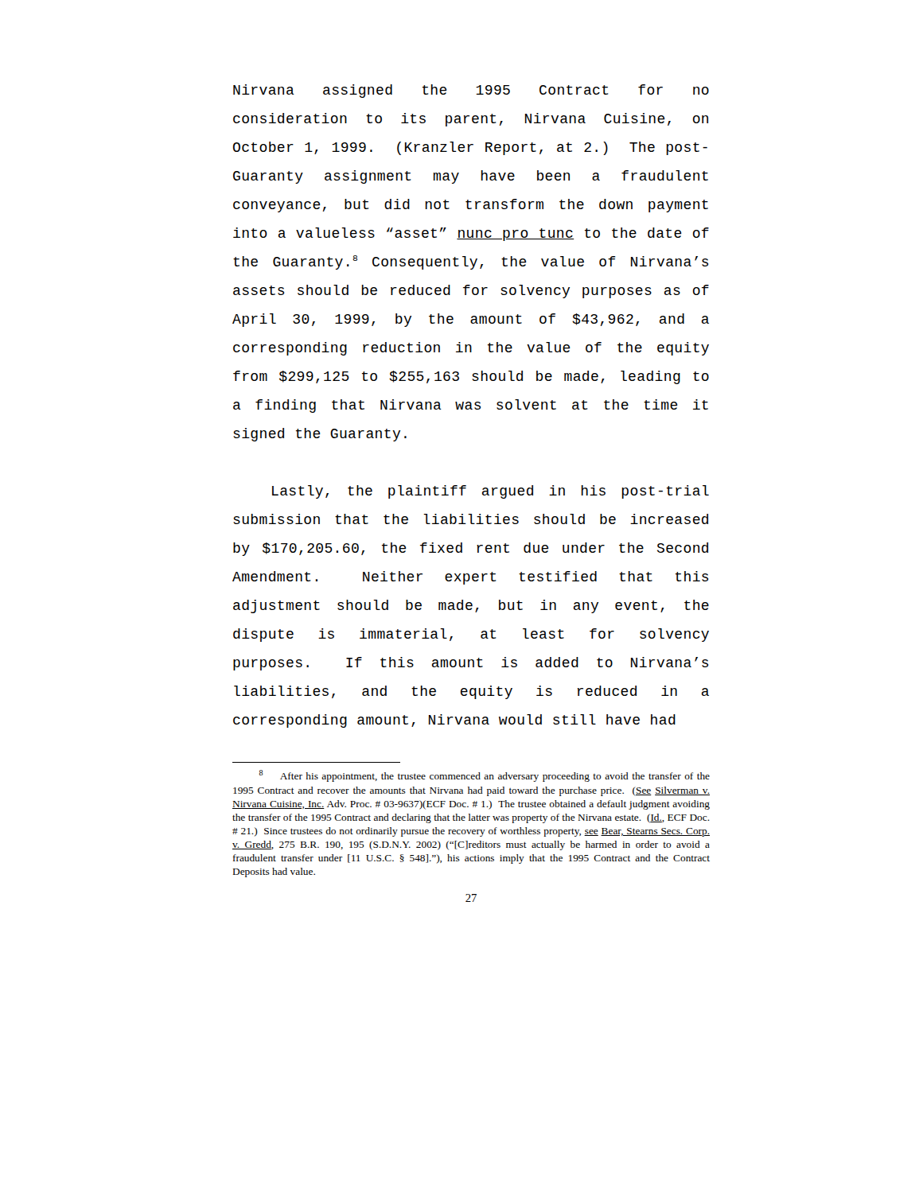Nirvana assigned the 1995 Contract for no consideration to its parent, Nirvana Cuisine, on October 1, 1999. (Kranzler Report, at 2.) The post-Guaranty assignment may have been a fraudulent conveyance, but did not transform the down payment into a valueless “asset” nunc pro tunc to the date of the Guaranty.8 Consequently, the value of Nirvana’s assets should be reduced for solvency purposes as of April 30, 1999, by the amount of $43,962, and a corresponding reduction in the value of the equity from $299,125 to $255,163 should be made, leading to a finding that Nirvana was solvent at the time it signed the Guaranty.
Lastly, the plaintiff argued in his post-trial submission that the liabilities should be increased by $170,205.60, the fixed rent due under the Second Amendment. Neither expert testified that this adjustment should be made, but in any event, the dispute is immaterial, at least for solvency purposes. If this amount is added to Nirvana’s liabilities, and the equity is reduced in a corresponding amount, Nirvana would still have had
8 After his appointment, the trustee commenced an adversary proceeding to avoid the transfer of the 1995 Contract and recover the amounts that Nirvana had paid toward the purchase price. (See Silverman v. Nirvana Cuisine, Inc. Adv. Proc. # 03-9637)(ECF Doc. # 1.) The trustee obtained a default judgment avoiding the transfer of the 1995 Contract and declaring that the latter was property of the Nirvana estate. (Id., ECF Doc. # 21.) Since trustees do not ordinarily pursue the recovery of worthless property, see Bear, Stearns Secs. Corp. v. Gredd, 275 B.R. 190, 195 (S.D.N.Y. 2002) (“[C]reditors must actually be harmed in order to avoid a fraudulent transfer under [11 U.S.C. § 548].”), his actions imply that the 1995 Contract and the Contract Deposits had value.
27